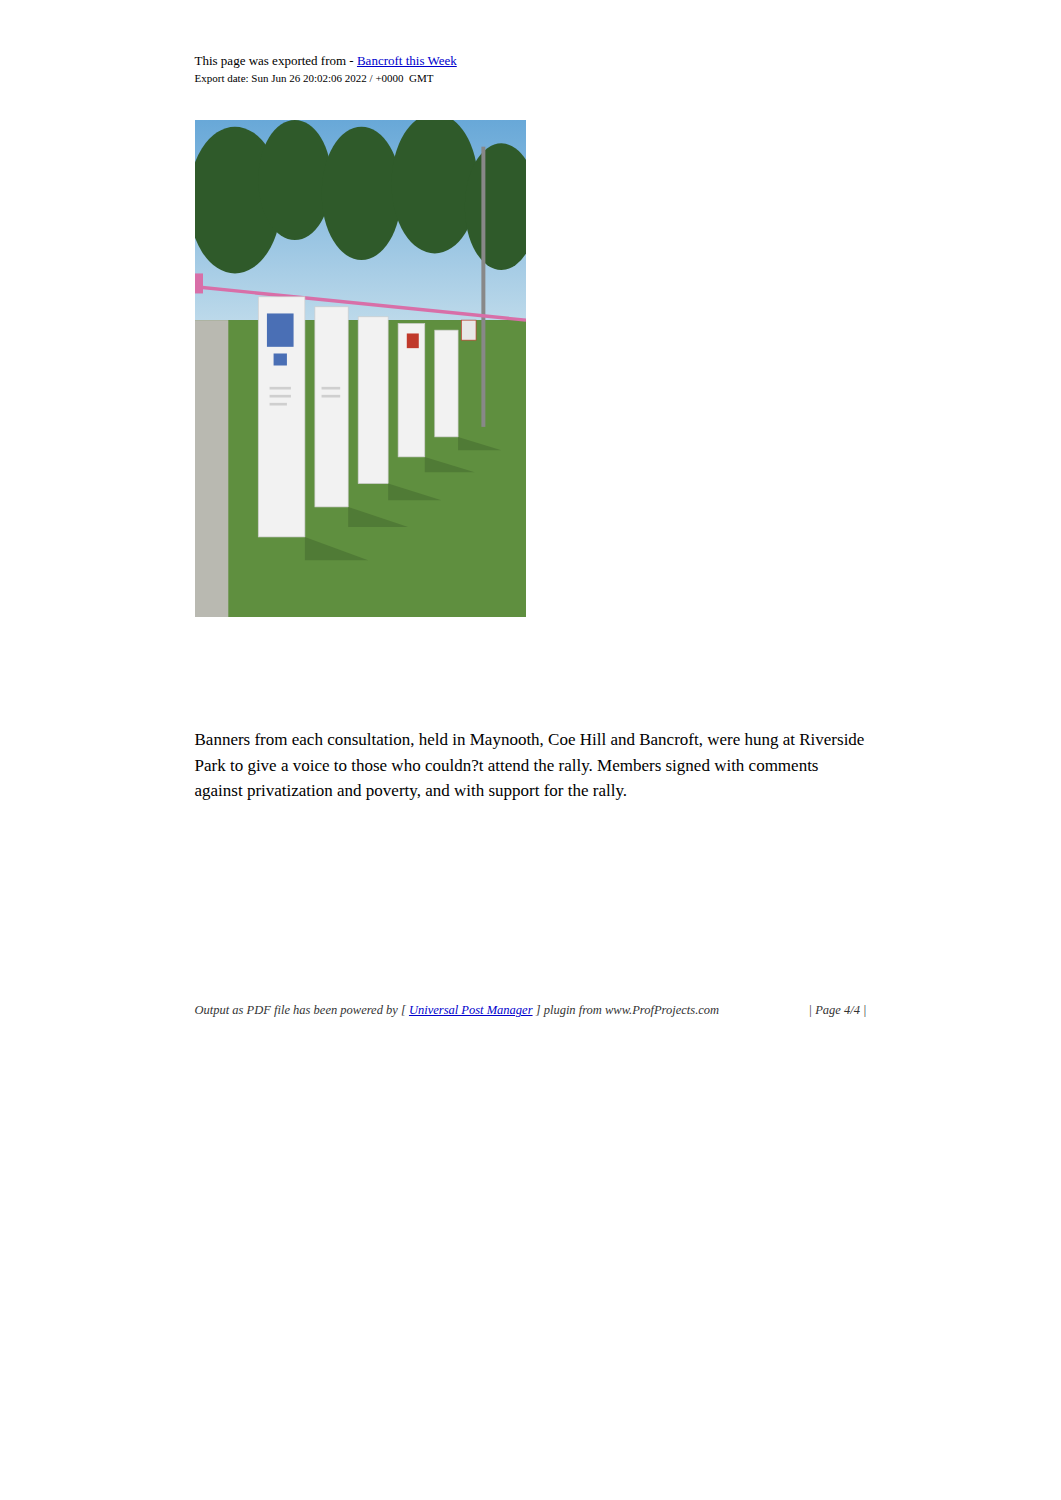This page was exported from - Bancroft this Week
Export date: Sun Jun 26 20:02:06 2022 / +0000 GMT
Banners from each consultation, held in Maynooth, Coe Hill and Bancroft, were hung at Riverside Park to give a voice to those who couldn?t attend the rally. Members signed with comments against privatization and poverty, and with support for the rally.
Output as PDF file has been powered by [ Universal Post Manager ] plugin from www.ProfProjects.com | Page 4/4 |